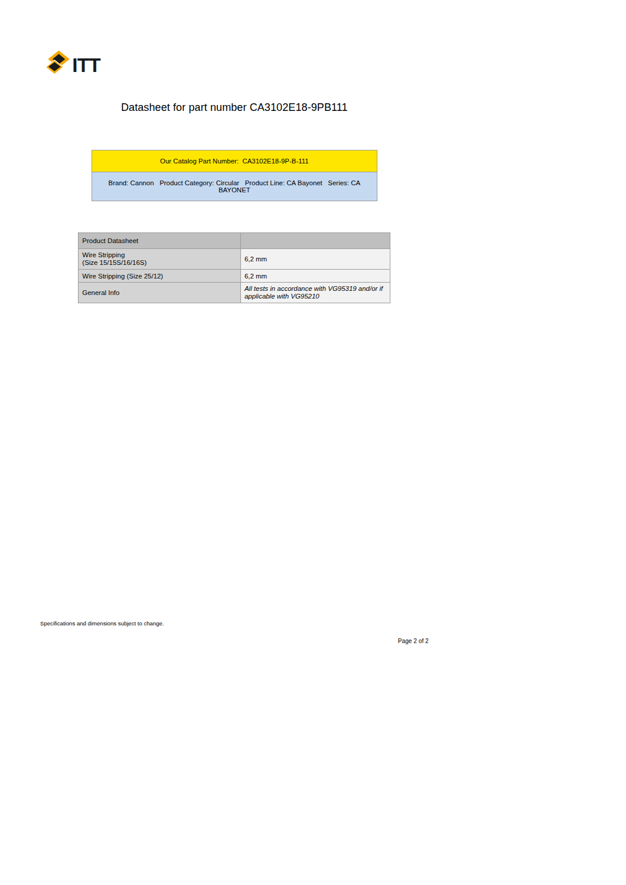ITT
Datasheet for part number CA3102E18-9PB111
| Our Catalog Part Number: CA3102E18-9P-B-111 |
| Brand: Cannon Product Category: Circular Product Line: CA Bayonet Series: CA BAYONET |
| Product Datasheet | |
| Wire Stripping (Size 15/15S/16/16S) | 6,2 mm |
| Wire Stripping (Size 25/12) | 6,2 mm |
| General Info | All tests in accordance with VG95319 and/or if applicable with VG95210 |
Specifications and dimensions subject to change.
Page 2 of 2